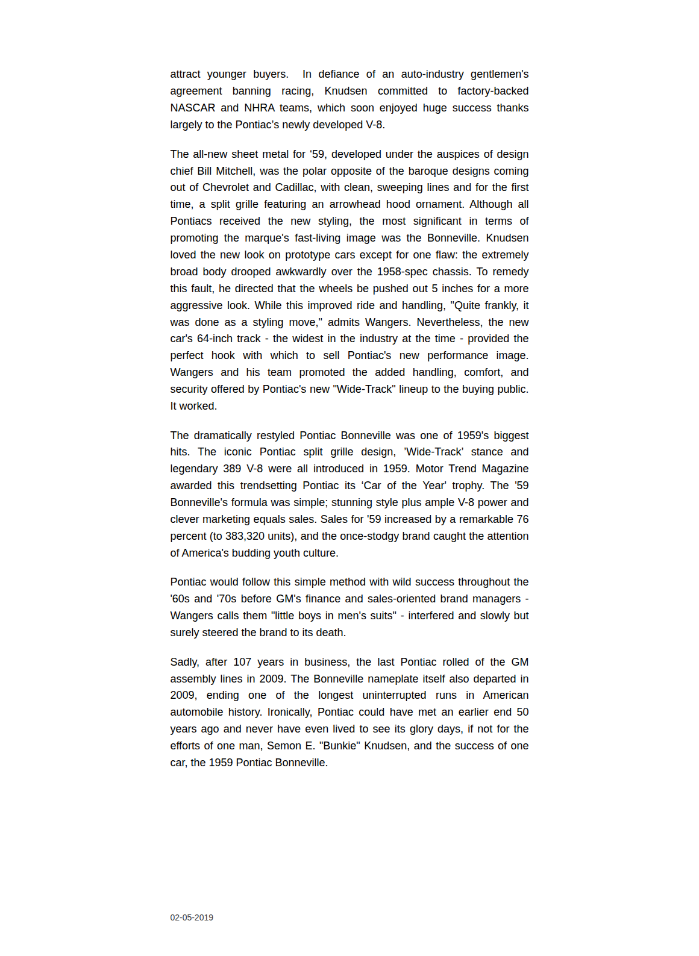attract younger buyers. In defiance of an auto-industry gentlemen's agreement banning racing, Knudsen committed to factory-backed NASCAR and NHRA teams, which soon enjoyed huge success thanks largely to the Pontiac’s newly developed V-8.
The all-new sheet metal for ‘59, developed under the auspices of design chief Bill Mitchell, was the polar opposite of the baroque designs coming out of Chevrolet and Cadillac, with clean, sweeping lines and for the first time, a split grille featuring an arrowhead hood ornament. Although all Pontiacs received the new styling, the most significant in terms of promoting the marque's fast-living image was the Bonneville. Knudsen loved the new look on prototype cars except for one flaw: the extremely broad body drooped awkwardly over the 1958-spec chassis. To remedy this fault, he directed that the wheels be pushed out 5 inches for a more aggressive look. While this improved ride and handling, "Quite frankly, it was done as a styling move," admits Wangers. Nevertheless, the new car's 64-inch track - the widest in the industry at the time - provided the perfect hook with which to sell Pontiac's new performance image. Wangers and his team promoted the added handling, comfort, and security offered by Pontiac's new "Wide-Track" lineup to the buying public. It worked.
The dramatically restyled Pontiac Bonneville was one of 1959's biggest hits. The iconic Pontiac split grille design, ’Wide-Track’ stance and legendary 389 V-8 were all introduced in 1959. Motor Trend Magazine awarded this trendsetting Pontiac its ‘Car of the Year' trophy. The '59 Bonneville's formula was simple; stunning style plus ample V-8 power and clever marketing equals sales. Sales for '59 increased by a remarkable 76 percent (to 383,320 units), and the once-stodgy brand caught the attention of America's budding youth culture.
Pontiac would follow this simple method with wild success throughout the '60s and '70s before GM's finance and sales-oriented brand managers - Wangers calls them "little boys in men's suits" - interfered and slowly but surely steered the brand to its death.
Sadly, after 107 years in business, the last Pontiac rolled of the GM assembly lines in 2009. The Bonneville nameplate itself also departed in 2009, ending one of the longest uninterrupted runs in American automobile history. Ironically, Pontiac could have met an earlier end 50 years ago and never have even lived to see its glory days, if not for the efforts of one man, Semon E. "Bunkie" Knudsen, and the success of one car, the 1959 Pontiac Bonneville.
02-05-2019